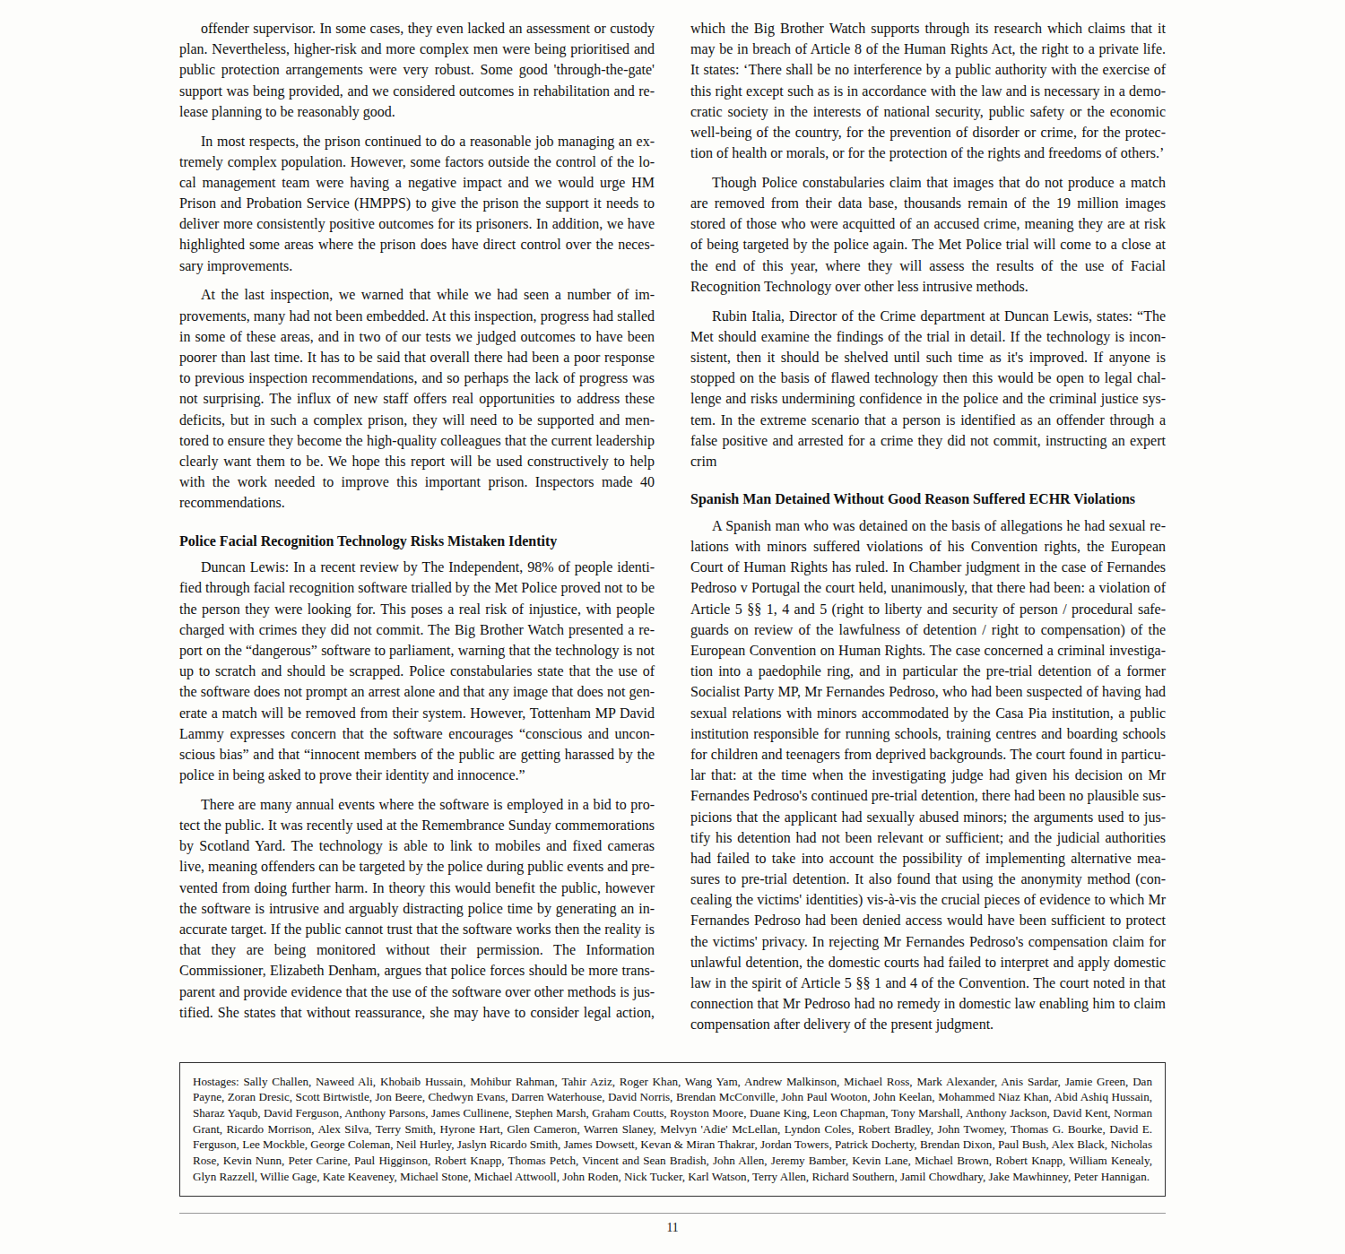offender supervisor. In some cases, they even lacked an assessment or custody plan. Nevertheless, higher-risk and more complex men were being prioritised and public protection arrangements were very robust. Some good 'through-the-gate' support was being provided, and we considered outcomes in rehabilitation and release planning to be reasonably good.
In most respects, the prison continued to do a reasonable job managing an extremely complex population. However, some factors outside the control of the local management team were having a negative impact and we would urge HM Prison and Probation Service (HMPPS) to give the prison the support it needs to deliver more consistently positive outcomes for its prisoners. In addition, we have highlighted some areas where the prison does have direct control over the necessary improvements.
At the last inspection, we warned that while we had seen a number of improvements, many had not been embedded. At this inspection, progress had stalled in some of these areas, and in two of our tests we judged outcomes to have been poorer than last time. It has to be said that overall there had been a poor response to previous inspection recommendations, and so perhaps the lack of progress was not surprising. The influx of new staff offers real opportunities to address these deficits, but in such a complex prison, they will need to be supported and mentored to ensure they become the high-quality colleagues that the current leadership clearly want them to be. We hope this report will be used constructively to help with the work needed to improve this important prison. Inspectors made 40 recommendations.
Police Facial Recognition Technology Risks Mistaken Identity
Duncan Lewis: In a recent review by The Independent, 98% of people identified through facial recognition software trialled by the Met Police proved not to be the person they were looking for. This poses a real risk of injustice, with people charged with crimes they did not commit. The Big Brother Watch presented a report on the “dangerous” software to parliament, warning that the technology is not up to scratch and should be scrapped. Police constabularies state that the use of the software does not prompt an arrest alone and that any image that does not generate a match will be removed from their system. However, Tottenham MP David Lammy expresses concern that the software encourages “conscious and unconscious bias” and that “innocent members of the public are getting harassed by the police in being asked to prove their identity and innocence.”
There are many annual events where the software is employed in a bid to protect the public. It was recently used at the Remembrance Sunday commemorations by Scotland Yard. The technology is able to link to mobiles and fixed cameras live, meaning offenders can be targeted by the police during public events and prevented from doing further harm. In theory this would benefit the public, however the software is intrusive and arguably distracting police time by generating an inaccurate target. If the public cannot trust that the software works then the reality is that they are being monitored without their permission. The Information Commissioner, Elizabeth Denham, argues that police forces should be more transparent and provide evidence that the use of the software over other methods is justified. She states that without reassurance, she may have to consider legal action, which the Big Brother Watch supports through its research which claims that it may be in breach of Article 8 of the Human Rights Act, the right to a private life. It states: ‘There shall be no interference by a public authority with the exercise of this right except such as is in accordance with the law and is necessary in a democratic society in the interests of national security, public safety or the economic well-being of the country, for the prevention of disorder or crime, for the protection of health or morals, or for the protection of the rights and freedoms of others.’
Though Police constabularies claim that images that do not produce a match are removed from their data base, thousands remain of the 19 million images stored of those who were acquitted of an accused crime, meaning they are at risk of being targeted by the police again. The Met Police trial will come to a close at the end of this year, where they will assess the results of the use of Facial Recognition Technology over other less intrusive methods.
Rubin Italia, Director of the Crime department at Duncan Lewis, states: “The Met should examine the findings of the trial in detail. If the technology is inconsistent, then it should be shelved until such time as it's improved. If anyone is stopped on the basis of flawed technology then this would be open to legal challenge and risks undermining confidence in the police and the criminal justice system. In the extreme scenario that a person is identified as an offender through a false positive and arrested for a crime they did not commit, instructing an expert crim
Spanish Man Detained Without Good Reason Suffered ECHR Violations
A Spanish man who was detained on the basis of allegations he had sexual relations with minors suffered violations of his Convention rights, the European Court of Human Rights has ruled. In Chamber judgment in the case of Fernandes Pedroso v Portugal the court held, unanimously, that there had been: a violation of Article 5 §§ 1, 4 and 5 (right to liberty and security of person / procedural safeguards on review of the lawfulness of detention / right to compensation) of the European Convention on Human Rights. The case concerned a criminal investigation into a paedophile ring, and in particular the pre-trial detention of a former Socialist Party MP, Mr Fernandes Pedroso, who had been suspected of having had sexual relations with minors accommodated by the Casa Pia institution, a public institution responsible for running schools, training centres and boarding schools for children and teenagers from deprived backgrounds. The court found in particular that: at the time when the investigating judge had given his decision on Mr Fernandes Pedroso's continued pre-trial detention, there had been no plausible suspicions that the applicant had sexually abused minors; the arguments used to justify his detention had not been relevant or sufficient; and the judicial authorities had failed to take into account the possibility of implementing alternative measures to pre-trial detention. It also found that using the anonymity method (concealing the victims' identities) vis-à-vis the crucial pieces of evidence to which Mr Fernandes Pedroso had been denied access would have been sufficient to protect the victims' privacy. In rejecting Mr Fernandes Pedroso's compensation claim for unlawful detention, the domestic courts had failed to interpret and apply domestic law in the spirit of Article 5 §§ 1 and 4 of the Convention. The court noted in that connection that Mr Pedroso had no remedy in domestic law enabling him to claim compensation after delivery of the present judgment.
Hostages: Sally Challen, Naweed Ali, Khobaib Hussain, Mohibur Rahman, Tahir Aziz, Roger Khan, Wang Yam, Andrew Malkinson, Michael Ross, Mark Alexander, Anis Sardar, Jamie Green, Dan Payne, Zoran Dresic, Scott Birtwistle, Jon Beere, Chedwyn Evans, Darren Waterhouse, David Norris, Brendan McConville, John Paul Wooton, John Keelan, Mohammed Niaz Khan, Abid Ashiq Hussain, Sharaz Yaqub, David Ferguson, Anthony Parsons, James Cullinene, Stephen Marsh, Graham Coutts, Royston Moore, Duane King, Leon Chapman, Tony Marshall, Anthony Jackson, David Kent, Norman Grant, Ricardo Morrison, Alex Silva, Terry Smith, Hyrone Hart, Glen Cameron, Warren Slaney, Melvyn 'Adie' McLellan, Lyndon Coles, Robert Bradley, John Twomey, Thomas G. Bourke, David E. Ferguson, Lee Mockble, George Coleman, Neil Hurley, Jaslyn Ricardo Smith, James Dowsett, Kevan & Miran Thakrar, Jordan Towers, Patrick Docherty, Brendan Dixon, Paul Bush, Alex Black, Nicholas Rose, Kevin Nunn, Peter Carine, Paul Higginson, Robert Knapp, Thomas Petch, Vincent and Sean Bradish, John Allen, Jeremy Bamber, Kevin Lane, Michael Brown, Robert Knapp, William Kenealy, Glyn Razzell, Willie Gage, Kate Keaveney, Michael Stone, Michael Attwooll, John Roden, Nick Tucker, Karl Watson, Terry Allen, Richard Southern, Jamil Chowdhary, Jake Mawhinney, Peter Hannigan.
11